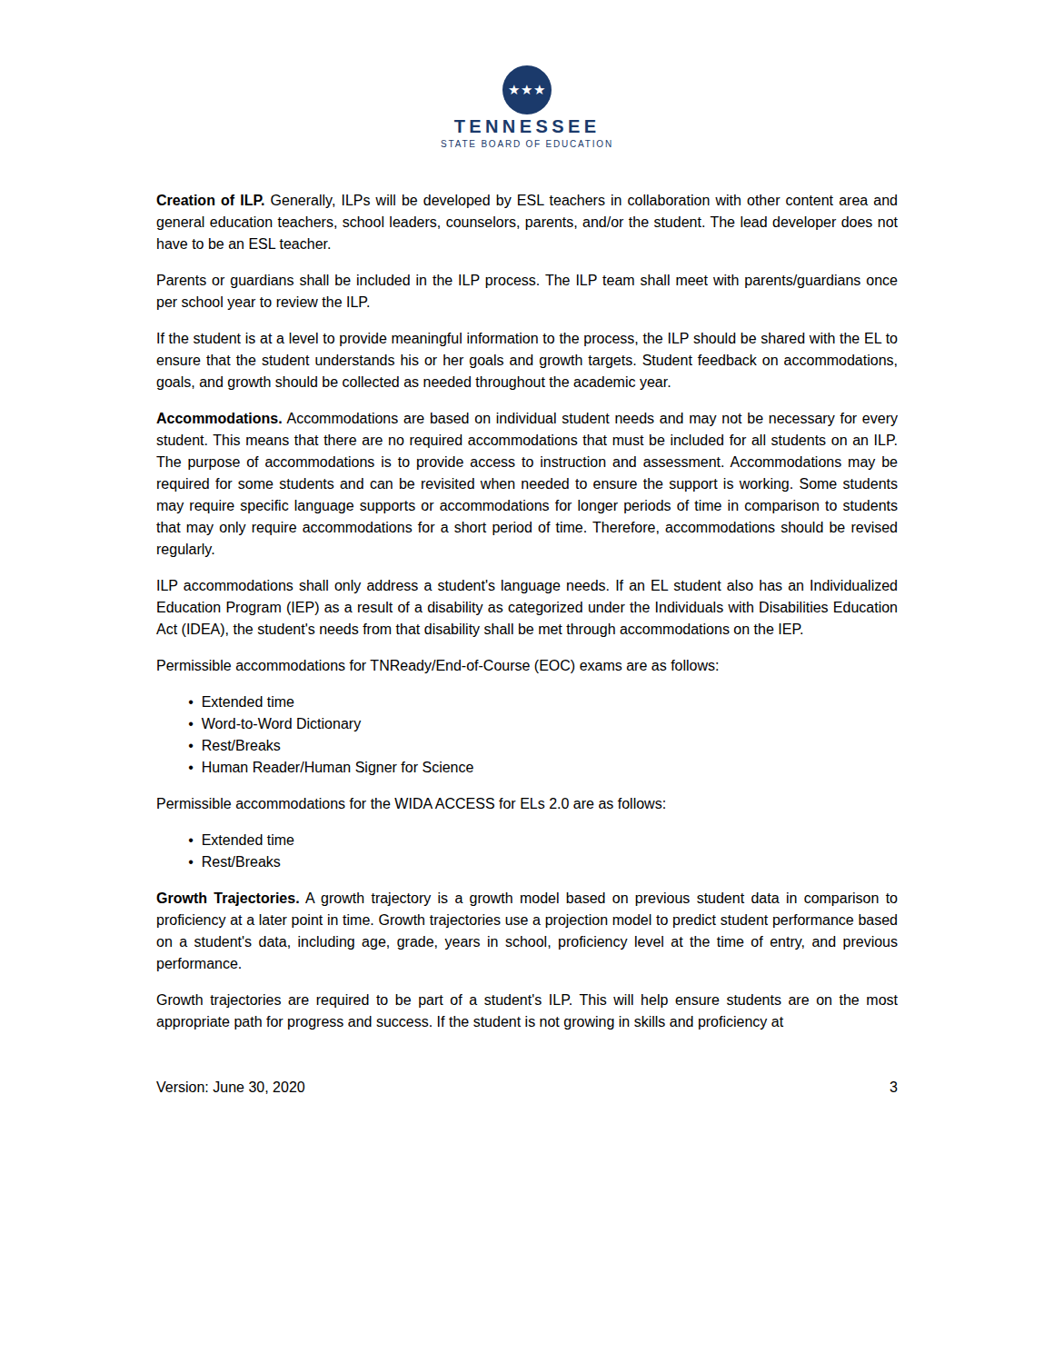TENNESSEE
STATE BOARD OF EDUCATION
Creation of ILP. Generally, ILPs will be developed by ESL teachers in collaboration with other content area and general education teachers, school leaders, counselors, parents, and/or the student. The lead developer does not have to be an ESL teacher.
Parents or guardians shall be included in the ILP process. The ILP team shall meet with parents/guardians once per school year to review the ILP.
If the student is at a level to provide meaningful information to the process, the ILP should be shared with the EL to ensure that the student understands his or her goals and growth targets. Student feedback on accommodations, goals, and growth should be collected as needed throughout the academic year.
Accommodations. Accommodations are based on individual student needs and may not be necessary for every student. This means that there are no required accommodations that must be included for all students on an ILP. The purpose of accommodations is to provide access to instruction and assessment. Accommodations may be required for some students and can be revisited when needed to ensure the support is working. Some students may require specific language supports or accommodations for longer periods of time in comparison to students that may only require accommodations for a short period of time. Therefore, accommodations should be revised regularly.
ILP accommodations shall only address a student's language needs. If an EL student also has an Individualized Education Program (IEP) as a result of a disability as categorized under the Individuals with Disabilities Education Act (IDEA), the student's needs from that disability shall be met through accommodations on the IEP.
Permissible accommodations for TNReady/End-of-Course (EOC) exams are as follows:
Extended time
Word-to-Word Dictionary
Rest/Breaks
Human Reader/Human Signer for Science
Permissible accommodations for the WIDA ACCESS for ELs 2.0 are as follows:
Extended time
Rest/Breaks
Growth Trajectories. A growth trajectory is a growth model based on previous student data in comparison to proficiency at a later point in time. Growth trajectories use a projection model to predict student performance based on a student's data, including age, grade, years in school, proficiency level at the time of entry, and previous performance.
Growth trajectories are required to be part of a student's ILP. This will help ensure students are on the most appropriate path for progress and success. If the student is not growing in skills and proficiency at
Version: June 30, 2020
3